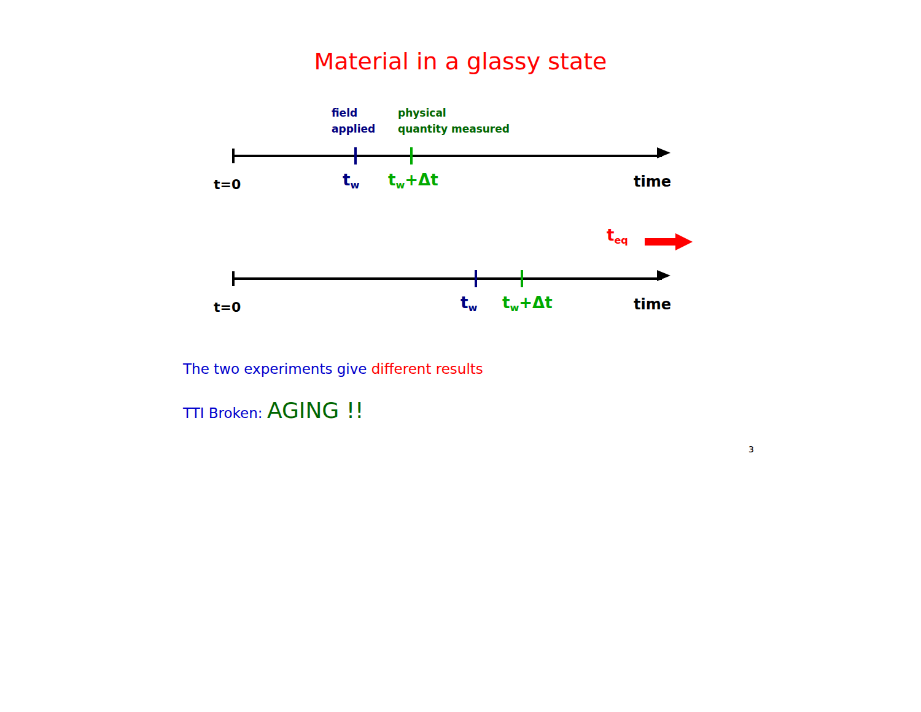Material in a glassy state
field
applied
physical
quantity measured
t=0
tw
tw+Δt
time
teq
t=0
tw
tw+Δt
time
The two experiments give different results
TTI Broken: AGING !!
3